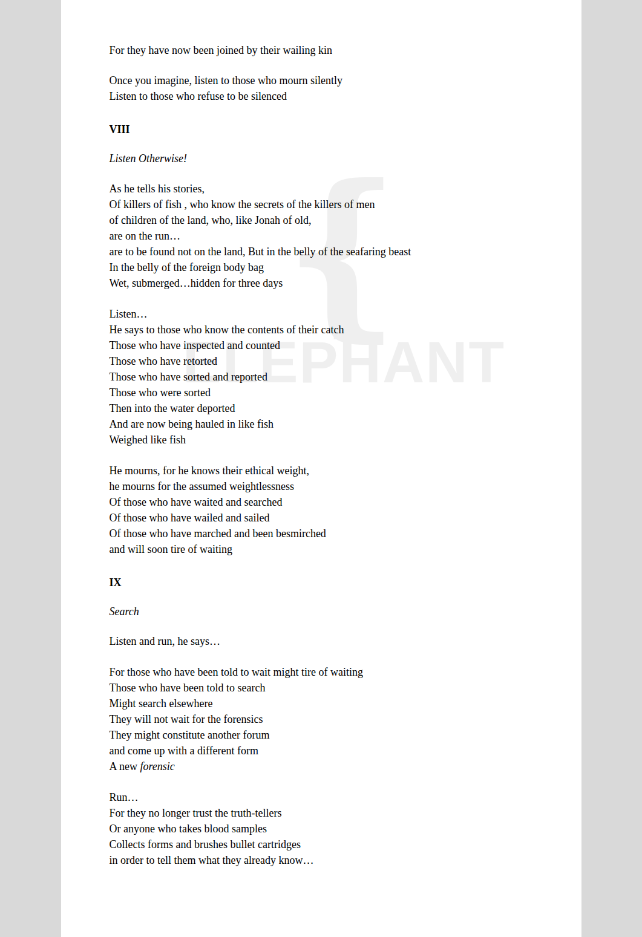❴
THE
ELEPHANT
For they have now been joined by their wailing kin
Once you imagine, listen to those who mourn silently
Listen to those who refuse to be silenced
VIII
Listen Otherwise!
As he tells his stories,
Of killers of fish , who know the secrets of the killers of men
of children of the land, who, like Jonah of old,
are on the run…
are to be found not on the land, But in the belly of the seafaring beast
In the belly of the foreign body bag
Wet, submerged…hidden for three days
Listen…
He says to those who know the contents of their catch
Those who have inspected and counted
Those who have retorted
Those who have sorted and reported
Those who were sorted
Then into the water deported
And are now being hauled in like fish
Weighed like fish
He mourns, for he knows their ethical weight,
he mourns for the assumed weightlessness
Of those who have waited and searched
Of those who have wailed and sailed
Of those who have marched and been besmirched
and will soon tire of waiting
IX
Search
Listen and run, he says…
For those who have been told to wait might tire of waiting
Those who have been told to search
Might search elsewhere
They will not wait for the forensics
They might constitute another forum
and come up with a different form
A new forensic
Run…
For they no longer trust the truth-tellers
Or anyone who takes blood samples
Collects forms and brushes bullet cartridges
in order to tell them what they already know…